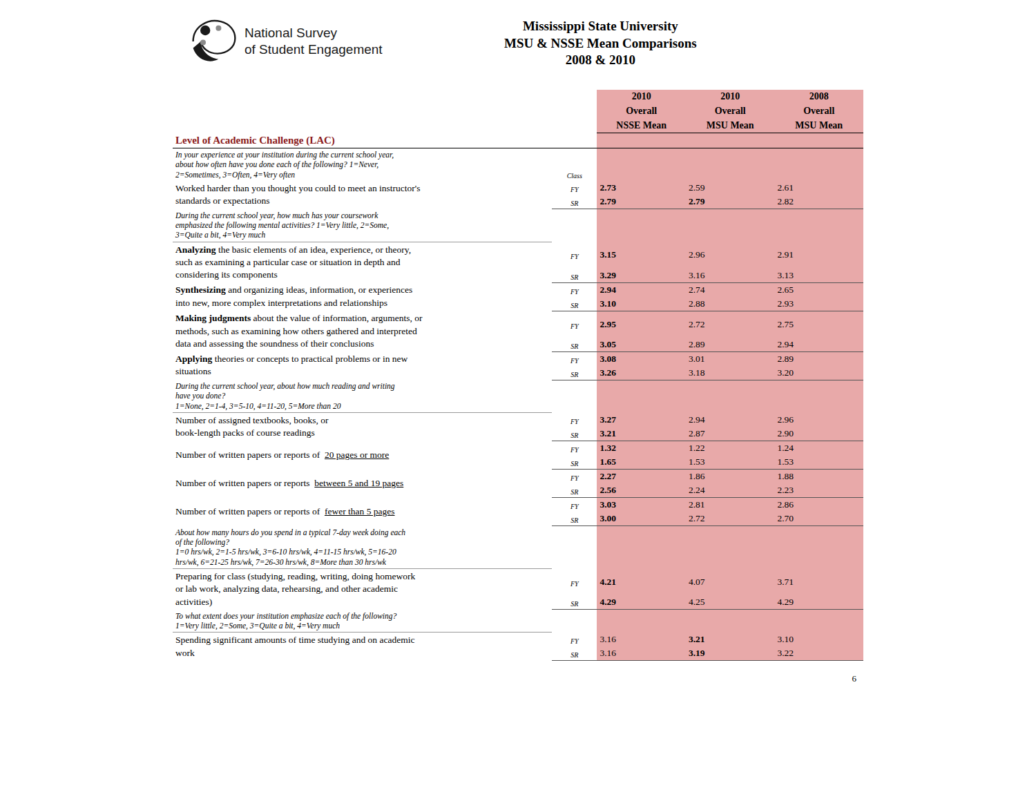National Survey
of Student Engagement
Mississippi State University
MSU & NSSE Mean Comparisons
2008 & 2010
| | | 2010 | 2010 | 2008 |
| --- | --- | --- | --- | --- |
| | | Overall | Overall | Overall |
| | | NSSE Mean | MSU Mean | MSU Mean |
| Level of Academic Challenge (LAC) | | | | |
| In your experience at your institution during the current school year, about how often have you done each of the following? 1=Never, 2=Sometimes, 3=Often, 4=Very often | Class | | | |
| Worked harder than you thought you could to meet an instructor's standards or expectations | FY | 2.73 | 2.59 | 2.61 |
| SR | 2.79 | 2.79 | 2.82 |
| During the current school year, how much has your coursework emphasized the following mental activities? 1=Very little, 2=Some, 3=Quite a bit, 4=Very much | | | | |
| Analyzing the basic elements of an idea, experience, or theory, such as examining a particular case or situation in depth and considering its components | FY | 3.15 | 2.96 | 2.91 |
| SR | 3.29 | 3.16 | 3.13 |
| Synthesizing and organizing ideas, information, or experiences into new, more complex interpretations and relationships | FY | 2.94 | 2.74 | 2.65 |
| SR | 3.10 | 2.88 | 2.93 |
| Making judgments about the value of information, arguments, or methods, such as examining how others gathered and interpreted data and assessing the soundness of their conclusions | FY | 2.95 | 2.72 | 2.75 |
| SR | 3.05 | 2.89 | 2.94 |
| Applying theories or concepts to practical problems or in new situations | FY | 3.08 | 3.01 | 2.89 |
| SR | 3.26 | 3.18 | 3.20 |
| During the current school year, about how much reading and writing have you done? 1=None, 2=1-4, 3=5-10, 4=11-20, 5=More than 20 | | | | |
| Number of assigned textbooks, books, or book-length packs of course readings | FY | 3.27 | 2.94 | 2.96 |
| SR | 3.21 | 2.87 | 2.90 |
| Number of written papers or reports of 20 pages or more | FY | 1.32 | 1.22 | 1.24 |
| SR | 1.65 | 1.53 | 1.53 |
| Number of written papers or reports between 5 and 19 pages | FY | 2.27 | 1.86 | 1.88 |
| SR | 2.56 | 2.24 | 2.23 |
| Number of written papers or reports of fewer than 5 pages | FY | 3.03 | 2.81 | 2.86 |
| SR | 3.00 | 2.72 | 2.70 |
| About how many hours do you spend in a typical 7-day week doing each of the following? 1=0 hrs/wk, 2=1-5 hrs/wk, 3=6-10 hrs/wk, 4=11-15 hrs/wk, 5=16-20 hrs/wk, 6=21-25 hrs/wk, 7=26-30 hrs/wk, 8=More than 30 hrs/wk | | | | |
| Preparing for class (studying, reading, writing, doing homework or lab work, analyzing data, rehearsing, and other academic activities) | FY | 4.21 | 4.07 | 3.71 |
| SR | 4.29 | 4.25 | 4.29 |
| To what extent does your institution emphasize each of the following? 1=Very little, 2=Some, 3=Quite a bit, 4=Very much | | | | |
| Spending significant amounts of time studying and on academic work | FY | 3.16 | 3.21 | 3.10 |
| SR | 3.16 | 3.19 | 3.22 |
6